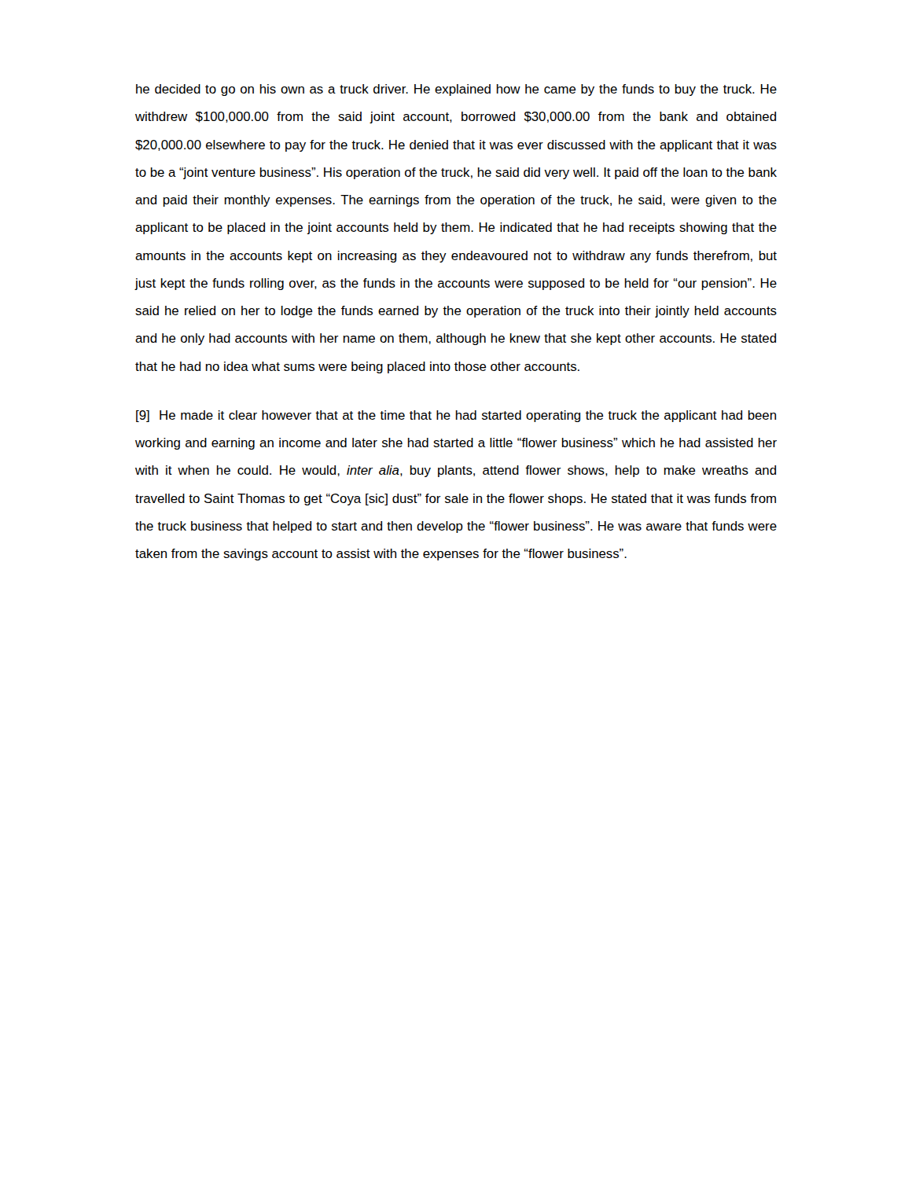he decided to go on his own as a truck driver. He explained how he came by the funds to buy the truck. He withdrew $100,000.00 from the said joint account, borrowed $30,000.00 from the bank and obtained $20,000.00 elsewhere to pay for the truck. He denied that it was ever discussed with the applicant that it was to be a “joint venture business”. His operation of the truck, he said did very well. It paid off the loan to the bank and paid their monthly expenses. The earnings from the operation of the truck, he said, were given to the applicant to be placed in the joint accounts held by them. He indicated that he had receipts showing that the amounts in the accounts kept on increasing as they endeavoured not to withdraw any funds therefrom, but just kept the funds rolling over, as the funds in the accounts were supposed to be held for “our pension”. He said he relied on her to lodge the funds earned by the operation of the truck into their jointly held accounts and he only had accounts with her name on them, although he knew that she kept other accounts. He stated that he had no idea what sums were being placed into those other accounts.
[9] He made it clear however that at the time that he had started operating the truck the applicant had been working and earning an income and later she had started a little “flower business” which he had assisted her with it when he could. He would, inter alia, buy plants, attend flower shows, help to make wreaths and travelled to Saint Thomas to get “Coya [sic] dust” for sale in the flower shops. He stated that it was funds from the truck business that helped to start and then develop the “flower business”. He was aware that funds were taken from the savings account to assist with the expenses for the “flower business”.